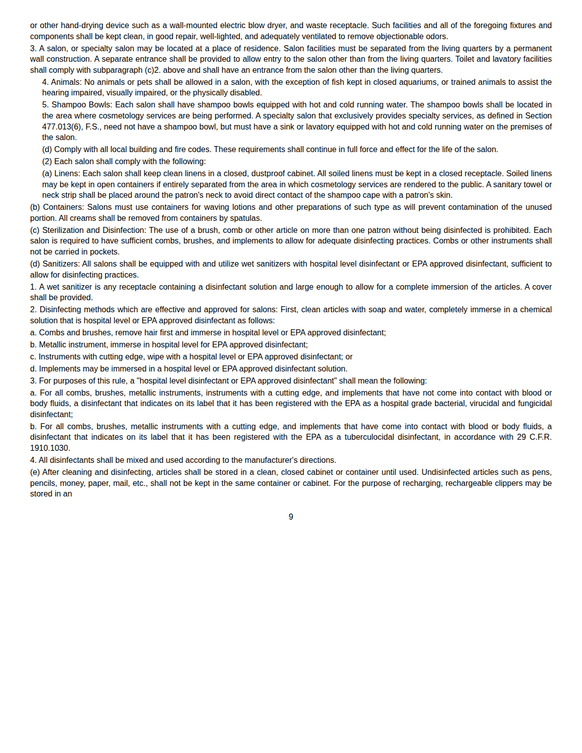or other hand-drying device such as a wall-mounted electric blow dryer, and waste receptacle. Such facilities and all of the foregoing fixtures and components shall be kept clean, in good repair, well-lighted, and adequately ventilated to remove objectionable odors.
3. A salon, or specialty salon may be located at a place of residence. Salon facilities must be separated from the living quarters by a permanent wall construction. A separate entrance shall be provided to allow entry to the salon other than from the living quarters. Toilet and lavatory facilities shall comply with subparagraph (c)2. above and shall have an entrance from the salon other than the living quarters.
4. Animals: No animals or pets shall be allowed in a salon, with the exception of fish kept in closed aquariums, or trained animals to assist the hearing impaired, visually impaired, or the physically disabled.
5. Shampoo Bowls: Each salon shall have shampoo bowls equipped with hot and cold running water. The shampoo bowls shall be located in the area where cosmetology services are being performed. A specialty salon that exclusively provides specialty services, as defined in Section 477.013(6), F.S., need not have a shampoo bowl, but must have a sink or lavatory equipped with hot and cold running water on the premises of the salon.
(d) Comply with all local building and fire codes. These requirements shall continue in full force and effect for the life of the salon.
(2) Each salon shall comply with the following:
(a) Linens: Each salon shall keep clean linens in a closed, dustproof cabinet. All soiled linens must be kept in a closed receptacle. Soiled linens may be kept in open containers if entirely separated from the area in which cosmetology services are rendered to the public. A sanitary towel or neck strip shall be placed around the patron's neck to avoid direct contact of the shampoo cape with a patron's skin.
(b) Containers: Salons must use containers for waving lotions and other preparations of such type as will prevent contamination of the unused portion. All creams shall be removed from containers by spatulas.
(c) Sterilization and Disinfection: The use of a brush, comb or other article on more than one patron without being disinfected is prohibited. Each salon is required to have sufficient combs, brushes, and implements to allow for adequate disinfecting practices. Combs or other instruments shall not be carried in pockets.
(d) Sanitizers: All salons shall be equipped with and utilize wet sanitizers with hospital level disinfectant or EPA approved disinfectant, sufficient to allow for disinfecting practices.
1. A wet sanitizer is any receptacle containing a disinfectant solution and large enough to allow for a complete immersion of the articles. A cover shall be provided.
2. Disinfecting methods which are effective and approved for salons: First, clean articles with soap and water, completely immerse in a chemical solution that is hospital level or EPA approved disinfectant as follows:
a. Combs and brushes, remove hair first and immerse in hospital level or EPA approved disinfectant;
b. Metallic instrument, immerse in hospital level for EPA approved disinfectant;
c. Instruments with cutting edge, wipe with a hospital level or EPA approved disinfectant; or
d. Implements may be immersed in a hospital level or EPA approved disinfectant solution.
3. For purposes of this rule, a "hospital level disinfectant or EPA approved disinfectant" shall mean the following:
a. For all combs, brushes, metallic instruments, instruments with a cutting edge, and implements that have not come into contact with blood or body fluids, a disinfectant that indicates on its label that it has been registered with the EPA as a hospital grade bacterial, virucidal and fungicidal disinfectant;
b. For all combs, brushes, metallic instruments with a cutting edge, and implements that have come into contact with blood or body fluids, a disinfectant that indicates on its label that it has been registered with the EPA as a tuberculocidal disinfectant, in accordance with 29 C.F.R. 1910.1030.
4. All disinfectants shall be mixed and used according to the manufacturer's directions.
(e) After cleaning and disinfecting, articles shall be stored in a clean, closed cabinet or container until used. Undisinfected articles such as pens, pencils, money, paper, mail, etc., shall not be kept in the same container or cabinet. For the purpose of recharging, rechargeable clippers may be stored in an
9